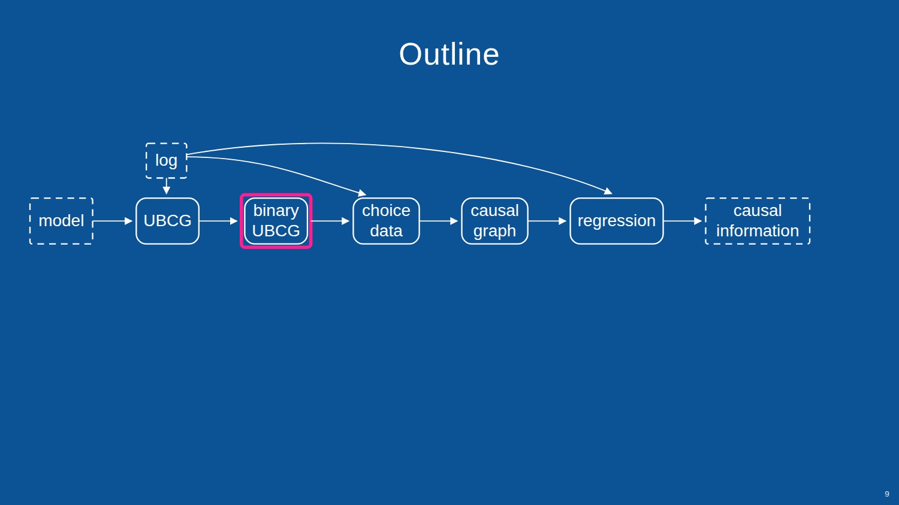Outline
log model UBCG binary UBCG choice data causal graph regression causal information
9